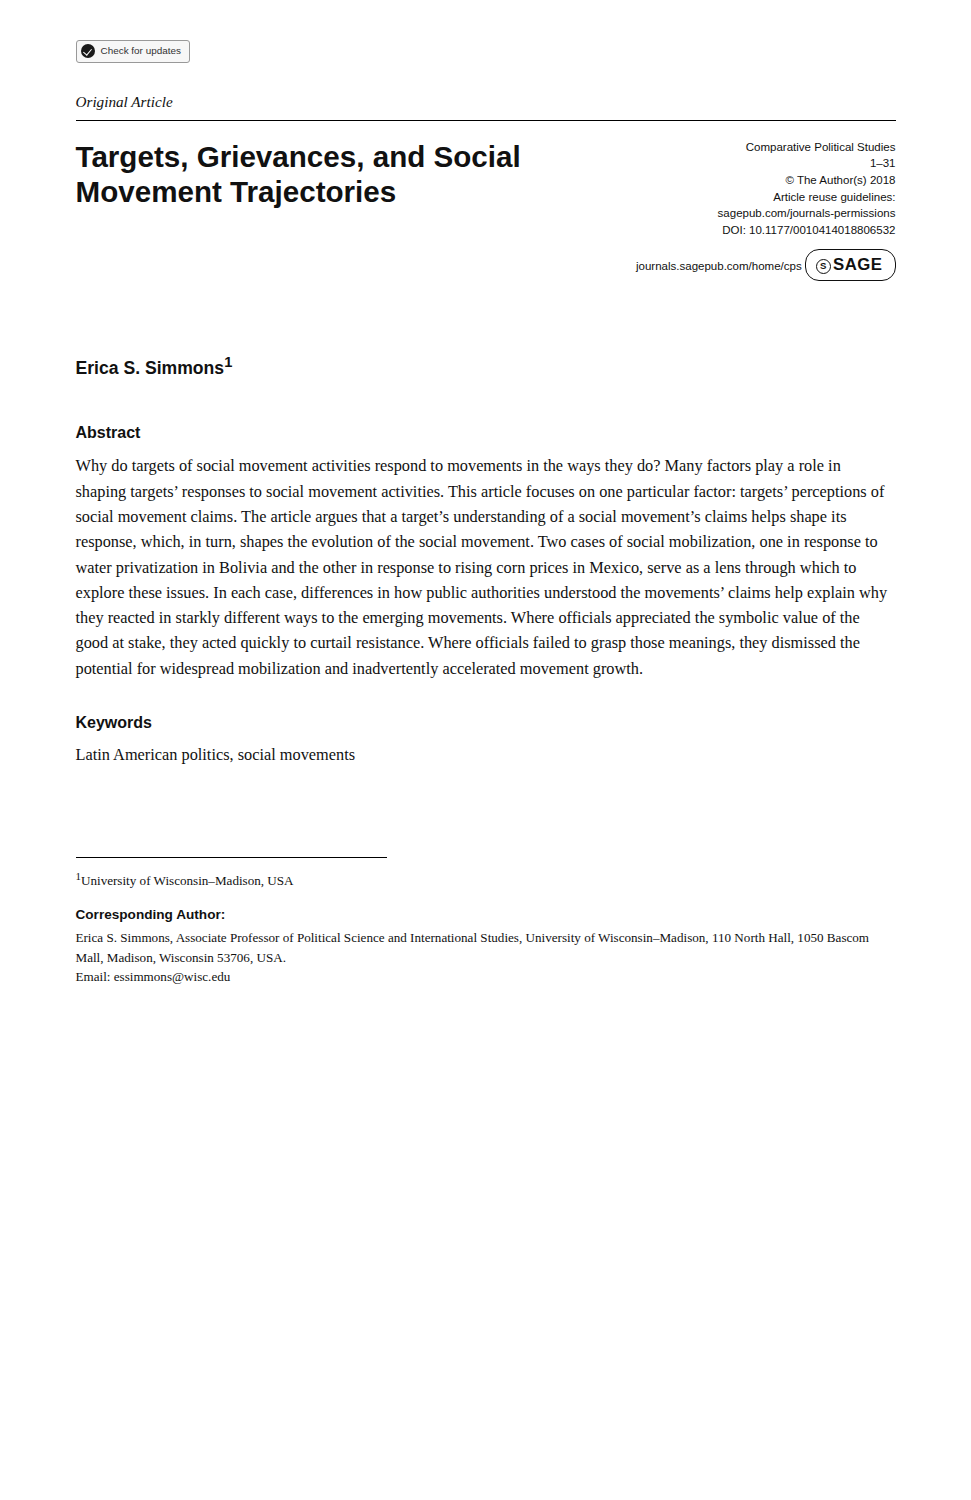Check for updates
Original Article
Targets, Grievances, and Social Movement Trajectories
Comparative Political Studies
1–31
© The Author(s) 2018
Article reuse guidelines:
sagepub.com/journals-permissions
DOI: 10.1177/0010414018806532
journals.sagepub.com/home/cps
SSAGE
Erica S. Simmons1
Abstract
Why do targets of social movement activities respond to movements in the ways they do? Many factors play a role in shaping targets’ responses to social movement activities. This article focuses on one particular factor: targets’ perceptions of social movement claims. The article argues that a target’s understanding of a social movement’s claims helps shape its response, which, in turn, shapes the evolution of the social movement. Two cases of social mobilization, one in response to water privatization in Bolivia and the other in response to rising corn prices in Mexico, serve as a lens through which to explore these issues. In each case, differences in how public authorities understood the movements’ claims help explain why they reacted in starkly different ways to the emerging movements. Where officials appreciated the symbolic value of the good at stake, they acted quickly to curtail resistance. Where officials failed to grasp those meanings, they dismissed the potential for widespread mobilization and inadvertently accelerated movement growth.
Keywords
Latin American politics, social movements
1University of Wisconsin–Madison, USA
Corresponding Author:
Erica S. Simmons, Associate Professor of Political Science and International Studies, University of Wisconsin–Madison, 110 North Hall, 1050 Bascom Mall, Madison, Wisconsin 53706, USA.
Email: essimmons@wisc.edu